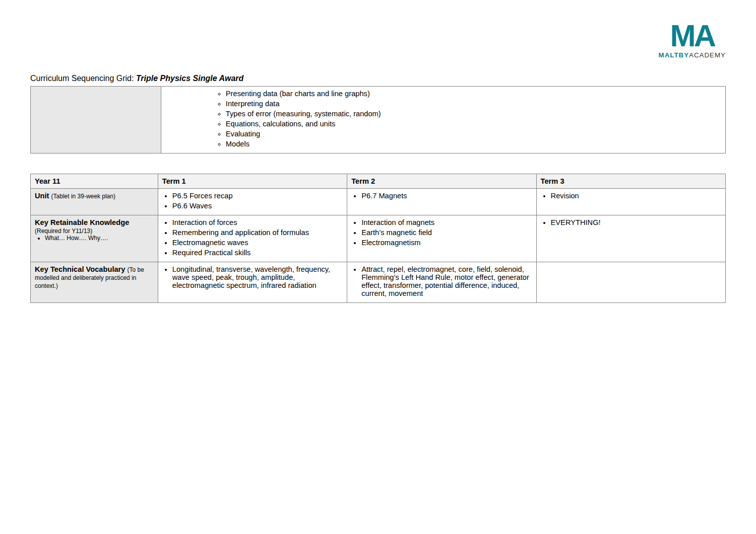MA
MALTBYACADEMY
Curriculum Sequencing Grid: Triple Physics Single Award
| | Presenting data (bar charts and line graphs) Interpreting data Types of error (measuring, systematic, random) Equations, calculations, and units Evaluating Models |
| Year 11 | Term 1 | Term 2 | Term 3 |
| Unit (Tablet in 39-week plan) | P6.5 Forces recap P6.6 Waves | P6.7 Magnets | Revision |
| Key Retainable Knowledge (Required for Y11/13) What… How…. Why…. | Interaction of forces Remembering and application of formulas Electromagnetic waves Required Practical skills | Interaction of magnets Earth’s magnetic field Electromagnetism | EVERYTHING! |
| Key Technical Vocabulary (To be modelled and deliberately practiced in context.) | Longitudinal, transverse, wavelength, frequency, wave speed, peak, trough, amplitude, electromagnetic spectrum, infrared radiation | Attract, repel, electromagnet, core, field, solenoid, Flemming’s Left Hand Rule, motor effect, generator effect, transformer, potential difference, induced, current, movement | |